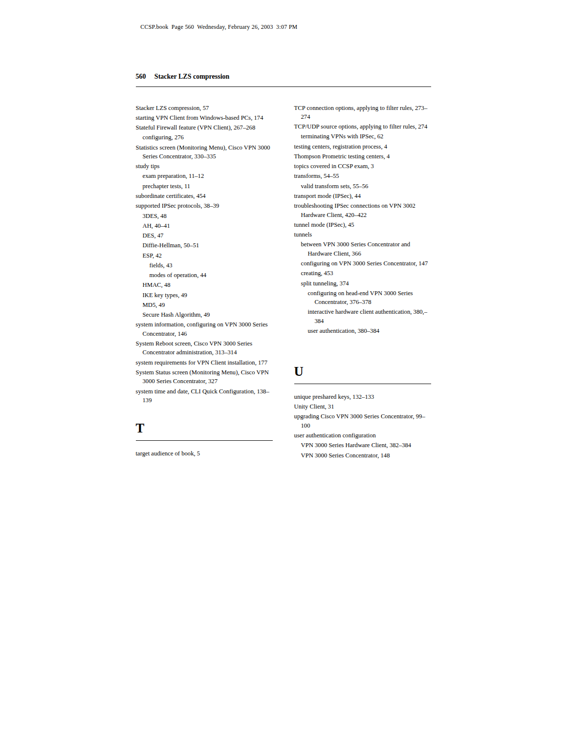CCSP.book Page 560 Wednesday, February 26, 2003 3:07 PM
560 Stacker LZS compression
Stacker LZS compression, 57
starting VPN Client from Windows-based PCs, 174
Stateful Firewall feature (VPN Client), 267–268
configuring, 276
Statistics screen (Monitoring Menu), Cisco VPN 3000 Series Concentrator, 330–335
study tips
exam preparation, 11–12
prechapter tests, 11
subordinate certificates, 454
supported IPSec protocols, 38–39
3DES, 48
AH, 40–41
DES, 47
Diffie-Hellman, 50–51
ESP, 42
fields, 43
modes of operation, 44
HMAC, 48
IKE key types, 49
MD5, 49
Secure Hash Algorithm, 49
system information, configuring on VPN 3000 Series Concentrator, 146
System Reboot screen, Cisco VPN 3000 Series Concentrator administration, 313–314
system requirements for VPN Client installation, 177
System Status screen (Monitoring Menu), Cisco VPN 3000 Series Concentrator, 327
system time and date, CLI Quick Configuration, 138–139
T
target audience of book, 5
TCP connection options, applying to filter rules, 273–274
TCP/UDP source options, applying to filter rules, 274
terminating VPNs with IPSec, 62
testing centers, registration process, 4
Thompson Prometric testing centers, 4
topics covered in CCSP exam, 3
transforms, 54–55
valid transform sets, 55–56
transport mode (IPSec), 44
troubleshooting IPSec connections on VPN 3002 Hardware Client, 420–422
tunnel mode (IPSec), 45
tunnels
between VPN 3000 Series Concentrator and Hardware Client, 366
configuring on VPN 3000 Series Concentrator, 147
creating, 453
split tunneling, 374
configuring on head-end VPN 3000 Series Concentrator, 376–378
interactive hardware client authentication, 380,–384
user authentication, 380–384
U
unique preshared keys, 132–133
Unity Client, 31
upgrading Cisco VPN 3000 Series Concentrator, 99–100
user authentication configuration
VPN 3000 Series Hardware Client, 382–384
VPN 3000 Series Concentrator, 148